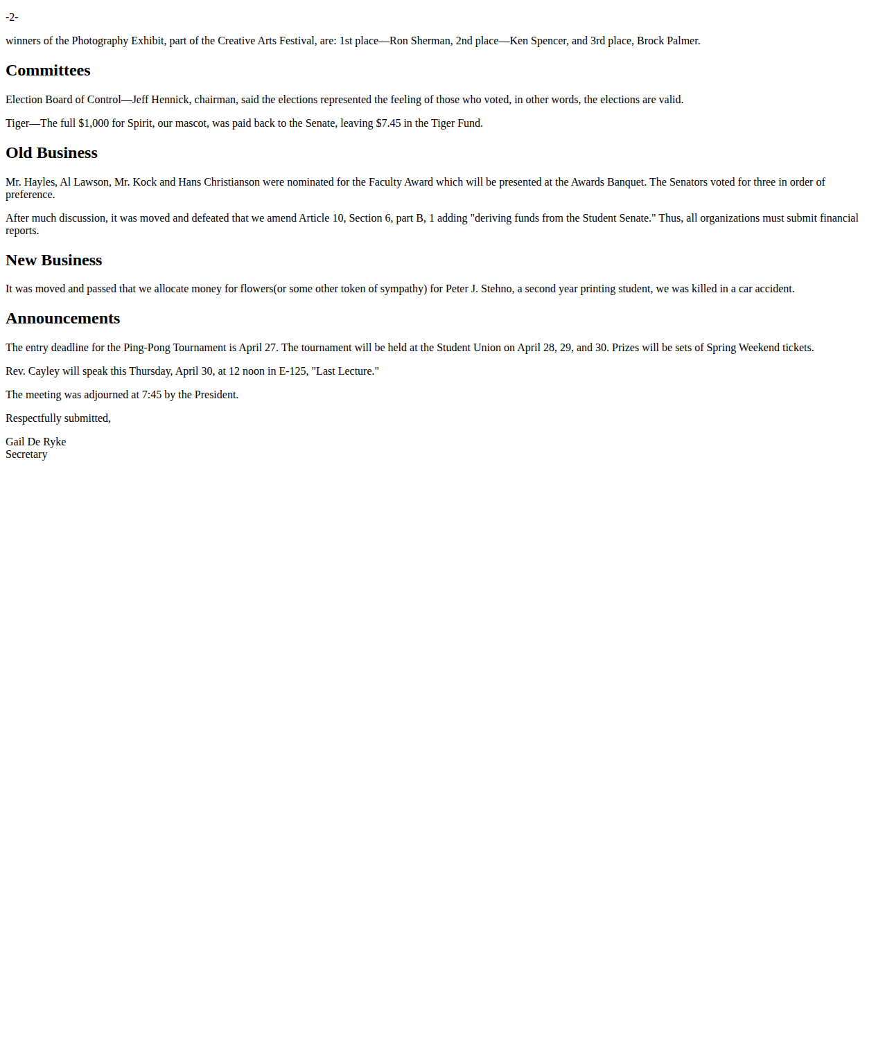-2-
winners of the Photography Exhibit, part of the Creative Arts Festival, are: 1st place—Ron Sherman, 2nd place—Ken Spencer, and 3rd place, Brock Palmer.
Committees
Election Board of Control—Jeff Hennick, chairman, said the elections represented the feeling of those who voted, in other words, the elections are valid.
Tiger—The full $1,000 for Spirit, our mascot, was paid back to the Senate, leaving $7.45 in the Tiger Fund.
Old Business
Mr. Hayles, Al Lawson, Mr. Kock and Hans Christianson were nominated for the Faculty Award which will be presented at the Awards Banquet. The Senators voted for three in order of preference.
After much discussion, it was moved and defeated that we amend Article 10, Section 6, part B, 1 adding "deriving funds from the Student Senate." Thus, all organizations must submit financial reports.
New Business
It was moved and passed that we allocate money for flowers(or some other token of sympathy) for Peter J. Stehno, a second year printing student, we was killed in a car accident.
Announcements
The entry deadline for the Ping-Pong Tournament is April 27. The tournament will be held at the Student Union on April 28, 29, and 30. Prizes will be sets of Spring Weekend tickets.
Rev. Cayley will speak this Thursday, April 30, at 12 noon in E-125, "Last Lecture."
The meeting was adjourned at 7:45 by the President.
Respectfully submitted,
Gail De Ryke
Secretary